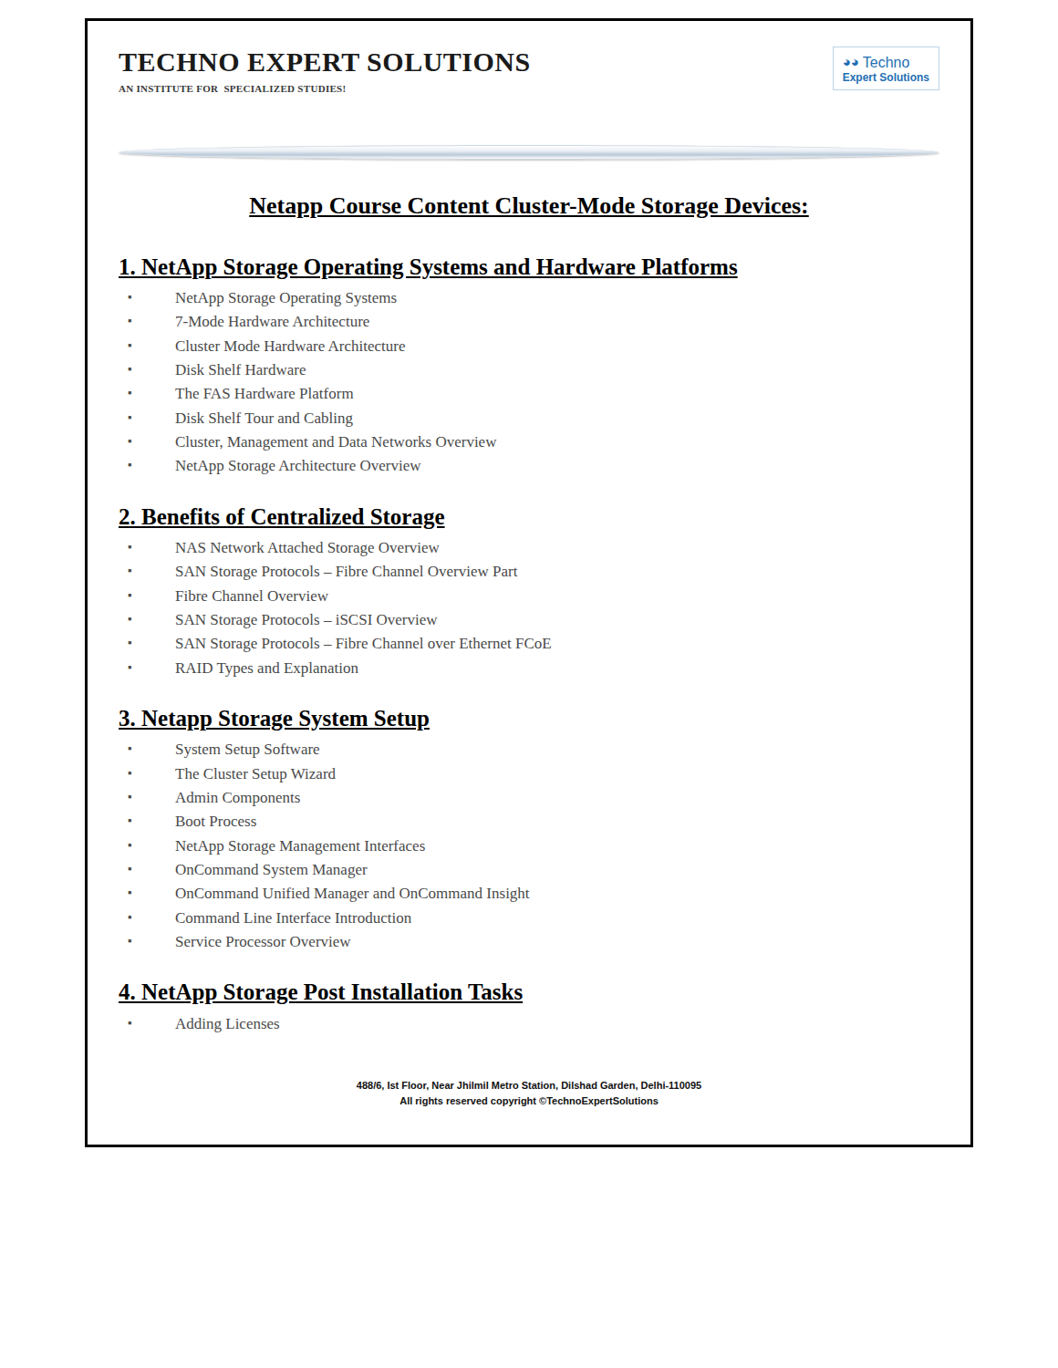Techno Expert Solutions
An Institute for Specialized Studies!
◕◕Techno Expert Solutions
Netapp Course Content Cluster-Mode Storage Devices:
1. NetApp Storage Operating Systems and Hardware Platforms
NetApp Storage Operating Systems
7-Mode Hardware Architecture
Cluster Mode Hardware Architecture
Disk Shelf Hardware
The FAS Hardware Platform
Disk Shelf Tour and Cabling
Cluster, Management and Data Networks Overview
NetApp Storage Architecture Overview
2. Benefits of Centralized Storage
NAS Network Attached Storage Overview
SAN Storage Protocols – Fibre Channel Overview Part
Fibre Channel Overview
SAN Storage Protocols – iSCSI Overview
SAN Storage Protocols – Fibre Channel over Ethernet FCoE
RAID Types and Explanation
3. Netapp Storage System Setup
System Setup Software
The Cluster Setup Wizard
Admin Components
Boot Process
NetApp Storage Management Interfaces
OnCommand System Manager
OnCommand Unified Manager and OnCommand Insight
Command Line Interface Introduction
Service Processor Overview
4. NetApp Storage Post Installation Tasks
Adding Licenses
488/6, Ist Floor, Near Jhilmil Metro Station, Dilshad Garden, Delhi-110095
All rights reserved copyright ©TechnoExpertSolutions